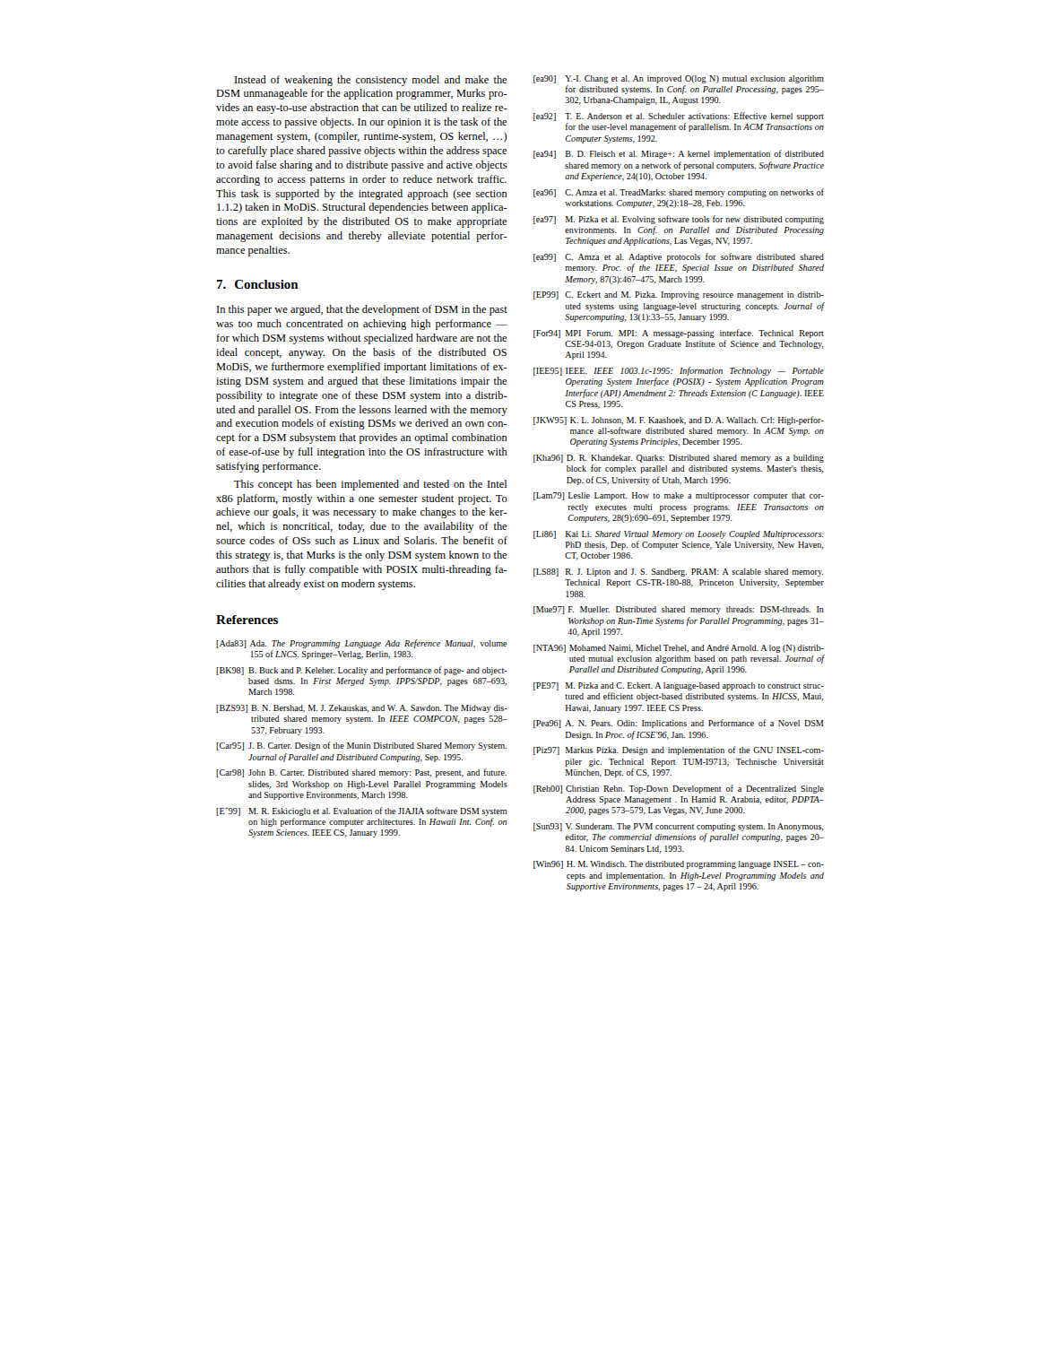Instead of weakening the consistency model and make the DSM unmanageable for the application programmer, Murks provides an easy-to-use abstraction that can be utilized to realize remote access to passive objects. In our opinion it is the task of the management system, (compiler, runtime-system, OS kernel, …) to carefully place shared passive objects within the address space to avoid false sharing and to distribute passive and active objects according to access patterns in order to reduce network traffic. This task is supported by the integrated approach (see section 1.1.2) taken in MoDiS. Structural dependencies between applications are exploited by the distributed OS to make appropriate management decisions and thereby alleviate potential performance penalties.
7. Conclusion
In this paper we argued, that the development of DSM in the past was too much concentrated on achieving high performance — for which DSM systems without specialized hardware are not the ideal concept, anyway. On the basis of the distributed OS MoDiS, we furthermore exemplified important limitations of existing DSM system and argued that these limitations impair the possibility to integrate one of these DSM system into a distributed and parallel OS. From the lessons learned with the memory and execution models of existing DSMs we derived an own concept for a DSM subsystem that provides an optimal combination of ease-of-use by full integration into the OS infrastructure with satisfying performance.
This concept has been implemented and tested on the Intel x86 platform, mostly within a one semester student project. To achieve our goals, it was necessary to make changes to the kernel, which is noncritical, today, due to the availability of the source codes of OSs such as Linux and Solaris. The benefit of this strategy is, that Murks is the only DSM system known to the authors that is fully compatible with POSIX multi-threading facilities that already exist on modern systems.
References
[Ada83]
Ada. The Programming Language Ada Reference Manual, volume 155 of LNCS. Springer–Verlag, Berlin, 1983.
[BK98]
B. Buck and P. Keleher. Locality and performance of page- and object-based dsms. In First Merged Symp. IPPS/SPDP, pages 687–693, March 1998.
[BZS93]
B. N. Bershad, M. J. Zekauskas, and W. A. Sawdon. The Midway distributed shared memory system. In IEEE COMPCON, pages 528–537, February 1993.
[Car95]
J. B. Carter. Design of the Munin Distributed Shared Memory System. Journal of Parallel and Distributed Computing, Sep. 1995.
[Car98]
John B. Carter. Distributed shared memory: Past, present, and future. slides, 3rd Workshop on High-Level Parallel Programming Models and Supportive Environments, March 1998.
[E+99]
M. R. Eskicioglu et al. Evaluation of the JIAJIA software DSM system on high performance computer architectures. In Hawaii Int. Conf. on System Sciences. IEEE CS, January 1999.
[ea90]
Y.-I. Chang et al. An improved O(log N) mutual exclusion algorithm for distributed systems. In Conf. on Parallel Processing, pages 295–302, Urbana-Champaign, IL, August 1990.
[ea92]
T. E. Anderson et al. Scheduler activations: Effective kernel support for the user-level management of parallelism. In ACM Transactions on Computer Systems, 1992.
[ea94]
B. D. Fleisch et al. Mirage+: A kernel implementation of distributed shared memory on a network of personal computers. Software Practice and Experience, 24(10), October 1994.
[ea96]
C. Amza et al. TreadMarks: shared memory computing on networks of workstations. Computer, 29(2):18–28, Feb. 1996.
[ea97]
M. Pizka et al. Evolving software tools for new distributed computing environments. In Conf. on Parallel and Distributed Processing Techniques and Applications, Las Vegas, NV, 1997.
[ea99]
C. Amza et al. Adaptive protocols for software distributed shared memory. Proc. of the IEEE, Special Issue on Distributed Shared Memory, 87(3):467–475, March 1999.
[EP99]
C. Eckert and M. Pizka. Improving resource management in distributed systems using language-level structuring concepts. Journal of Supercomputing, 13(1):33–55, January 1999.
[For94]
MPI Forum. MPI: A message-passing interface. Technical Report CSE-94-013, Oregon Graduate Institute of Science and Technology, April 1994.
[IEE95]
IEEE. IEEE 1003.1c-1995: Information Technology — Portable Operating System Interface (POSIX) - System Application Program Interface (API) Amendment 2: Threads Extension (C Language). IEEE CS Press, 1995.
[JKW95]
K. L. Johnson, M. F. Kaashoek, and D. A. Wallach. Crl: High-performance all-software distributed shared memory. In ACM Symp. on Operating Systems Principles, December 1995.
[Kha96]
D. R. Khandekar. Quarks: Distributed shared memory as a building block for complex parallel and distributed systems. Master's thesis, Dep. of CS, University of Utah, March 1996.
[Lam79]
Leslie Lamport. How to make a multiprocessor computer that correctly executes multi process programs. IEEE Transactons on Computers, 28(9):690–691, September 1979.
[Li86]
Kai Li. Shared Virtual Memory on Loosely Coupled Multiprocessors. PhD thesis, Dep. of Computer Science, Yale University, New Haven, CT, October 1986.
[LS88]
R. J. Lipton and J. S. Sandberg. PRAM: A scalable shared memory. Technical Report CS-TR-180-88, Princeton University, September 1988.
[Mue97]
F. Mueller. Distributed shared memory threads: DSM-threads. In Workshop on Run-Time Systems for Parallel Programming, pages 31–40, April 1997.
[NTA96]
Mohamed Naimi, Michel Trehel, and André Arnold. A log (N) distributed mutual exclusion algorithm based on path reversal. Journal of Parallel and Distributed Computing, April 1996.
[PE97]
M. Pizka and C. Eckert. A language-based approach to construct structured and efficient object-based distributed systems. In HICSS, Maui, Hawai, January 1997. IEEE CS Press.
[Pea96]
A. N. Pears. Odin: Implications and Performance of a Novel DSM Design. In Proc. of ICSE'96, Jan. 1996.
[Piz97]
Markus Pizka. Design and implementation of the GNU INSEL-compiler gic. Technical Report TUM-I9713, Technische Universität München, Dept. of CS, 1997.
[Reh00]
Christian Rehn. Top-Down Development of a Decentralized Single Address Space Management . In Hamid R. Arabnia, editor, PDPTA–2000, pages 573–579, Las Vegas, NV, June 2000.
[Sun93]
V. Sunderam. The PVM concurrent computing system. In Anonymous, editor, The commercial dimensions of parallel computing, pages 20–84. Unicom Seminars Ltd, 1993.
[Win96]
H. M. Windisch. The distributed programming language INSEL – concepts and implementation. In High-Level Programming Models and Supportive Environments, pages 17 – 24, April 1996.